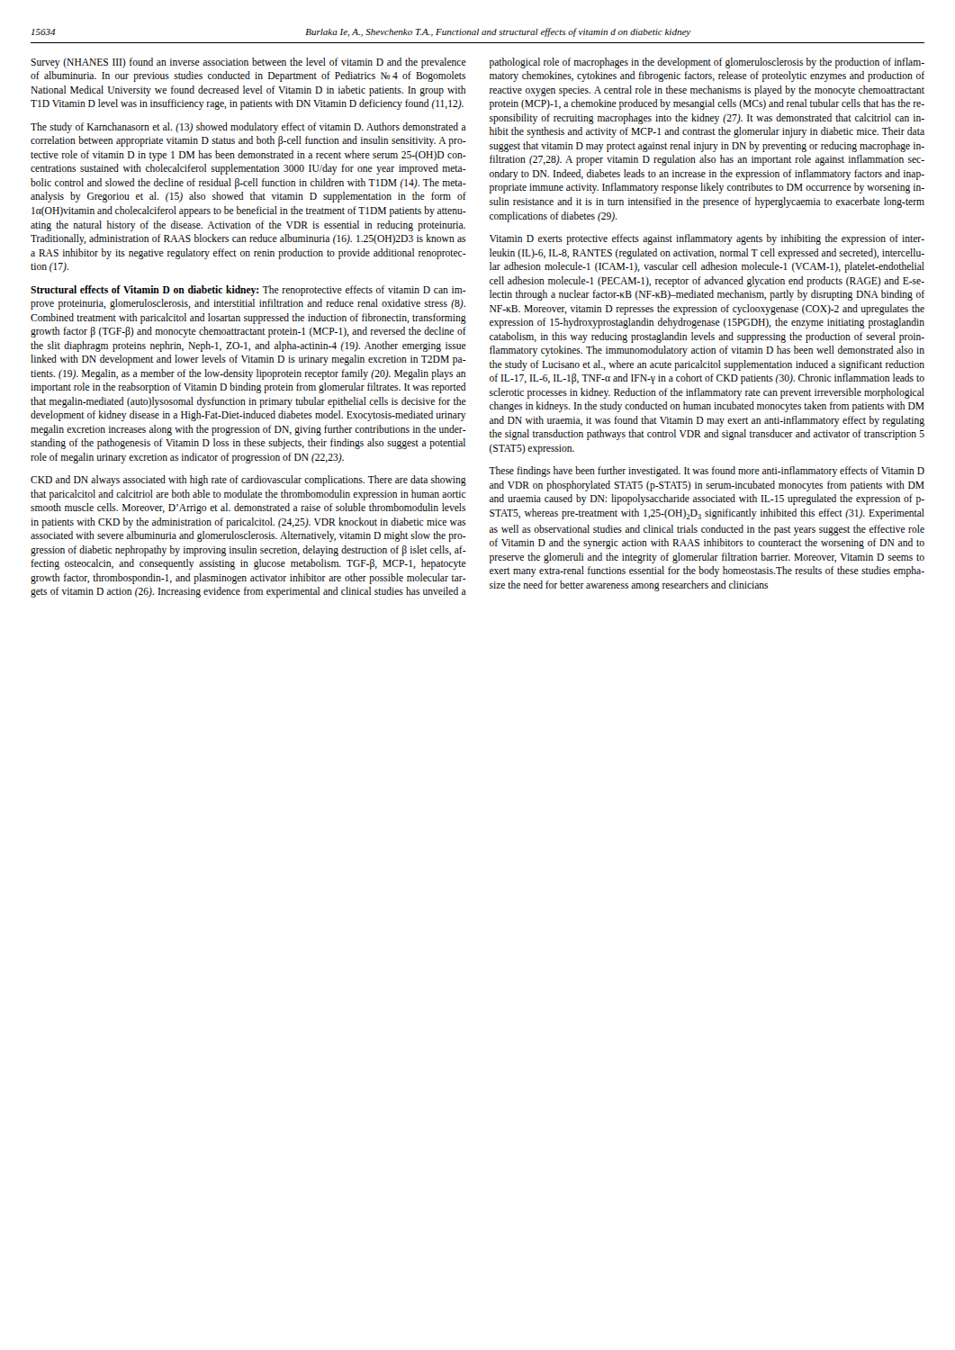15634 Burlaka Ie, A., Shevchenko T.A., Functional and structural effects of vitamin d on diabetic kidney
Survey (NHANES III) found an inverse association between the level of vitamin D and the prevalence of albuminuria. In our previous studies conducted in Department of Pediatrics №4 of Bogomolets National Medical University we found decreased level of Vitamin D in iabetic patients. In group with T1D Vitamin D level was in insufficiency rage, in patients with DN Vitamin D deficiency found (11,12).
The study of Karnchanasorn et al. (13) showed modulatory effect of vitamin D. Authors demonstrated a correlation between appropriate vitamin D status and both β-cell function and insulin sensitivity. A protective role of vitamin D in type 1 DM has been demonstrated in a recent where serum 25-(OH)D concentrations sustained with cholecalciferol supplementation 3000 IU/day for one year improved metabolic control and slowed the decline of residual β-cell function in children with T1DM (14). The meta-analysis by Gregoriou et al. (15) also showed that vitamin D supplementation in the form of 1α(OH)vitamin and cholecalciferol appears to be beneficial in the treatment of T1DM patients by attenuating the natural history of the disease. Activation of the VDR is essential in reducing proteinuria. Traditionally, administration of RAAS blockers can reduce albuminuria (16). 1.25(OH)2D3 is known as a RAS inhibitor by its negative regulatory effect on renin production to provide additional renoprotection (17).
Structural effects of Vitamin D on diabetic kidney:
The renoprotective effects of vitamin D can improve proteinuria, glomerulosclerosis, and interstitial infiltration and reduce renal oxidative stress (8). Combined treatment with paricalcitol and losartan suppressed the induction of fibronectin, transforming growth factor β (TGF-β) and monocyte chemoattractant protein-1 (MCP-1), and reversed the decline of the slit diaphragm proteins nephrin, Neph-1, ZO-1, and alpha-actinin-4 (19). Another emerging issue linked with DN development and lower levels of Vitamin D is urinary megalin excretion in T2DM patients. (19). Megalin, as a member of the low-density lipoprotein receptor family (20). Megalin plays an important role in the reabsorption of Vitamin D binding protein from glomerular filtrates. It was reported that megalin-mediated (auto)lysosomal dysfunction in primary tubular epithelial cells is decisive for the development of kidney disease in a High-Fat-Diet-induced diabetes model. Exocytosis-mediated urinary megalin excretion increases along with the progression of DN, giving further contributions in the understanding of the pathogenesis of Vitamin D loss in these subjects, their findings also suggest a potential role of megalin urinary excretion as indicator of progression of DN (22,23).
CKD and DN always associated with high rate of cardiovascular complications. There are data showing that paricalcitol and calcitriol are both able to modulate the thrombomodulin expression in human aortic smooth muscle cells. Moreover, D’Arrigo et al. demonstrated a raise of soluble thrombomodulin levels in patients with CKD by the administration of paricalcitol. (24,25). VDR knockout in diabetic mice was associated with severe albuminuria and glomerulosclerosis. Alternatively, vitamin D might slow the progression of diabetic nephropathy by improving insulin secretion, delaying destruction of β islet cells, affecting osteocalcin, and consequently assisting in glucose metabolism. TGF-β, MCP-1, hepatocyte growth factor, thrombospondin-1, and plasminogen activator inhibitor are other possible molecular targets of vitamin D action (26). Increasing evidence from experimental and clinical studies has unveiled a pathological role of macrophages in the development of glomerulosclerosis by the production of inflammatory chemokines, cytokines and fibrogenic factors, release of proteolytic enzymes and production of reactive oxygen species. A central role in these mechanisms is played by the monocyte chemoattractant protein (MCP)-1, a chemokine produced by mesangial cells (MCs) and renal tubular cells that has the responsibility of recruiting macrophages into the kidney (27). It was demonstrated that calcitriol can inhibit the synthesis and activity of MCP-1 and contrast the glomerular injury in diabetic mice. Their data suggest that vitamin D may protect against renal injury in DN by preventing or reducing macrophage infiltration (27,28). A proper vitamin D regulation also has an important role against inflammation secondary to DN. Indeed, diabetes leads to an increase in the expression of inflammatory factors and inappropriate immune activity. Inflammatory response likely contributes to DM occurrence by worsening insulin resistance and it is in turn intensified in the presence of hyperglycaemia to exacerbate long-term complications of diabetes (29).
Vitamin D exerts protective effects against inflammatory agents by inhibiting the expression of interleukin (IL)-6, IL-8, RANTES (regulated on activation, normal T cell expressed and secreted), intercellular adhesion molecule-1 (ICAM-1), vascular cell adhesion molecule-1 (VCAM-1), platelet-endothelial cell adhesion molecule-1 (PECAM-1), receptor of advanced glycation end products (RAGE) and E-selectin through a nuclear factor-κB (NF-κB)–mediated mechanism, partly by disrupting DNA binding of NF-κB. Moreover, vitamin D represses the expression of cyclooxygenase (COX)-2 and upregulates the expression of 15-hydroxyprostaglandin dehydrogenase (15PGDH), the enzyme initiating prostaglandin catabolism, in this way reducing prostaglandin levels and suppressing the production of several proinflammatory cytokines. The immunomodulatory action of vitamin D has been well demonstrated also in the study of Lucisano et al., where an acute paricalcitol supplementation induced a significant reduction of IL-17, IL-6, IL-1β, TNF-α and IFN-γ in a cohort of CKD patients (30). Chronic inflammation leads to sclerotic processes in kidney. Reduction of the inflammatory rate can prevent irreversible morphological changes in kidneys. In the study conducted on human incubated monocytes taken from patients with DM and DN with uraemia, it was found that Vitamin D may exert an anti-inflammatory effect by regulating the signal transduction pathways that control VDR and signal transducer and activator of transcription 5 (STAT5) expression.
These findings have been further investigated. It was found more anti-inflammatory effects of Vitamin D and VDR on phosphorylated STAT5 (p-STAT5) in serum-incubated monocytes from patients with DM and uraemia caused by DN: lipopolysaccharide associated with IL-15 upregulated the expression of p-STAT5, whereas pre-treatment with 1,25-(OH)2D3 significantly inhibited this effect (31). Experimental as well as observational studies and clinical trials conducted in the past years suggest the effective role of Vitamin D and the synergic action with RAAS inhibitors to counteract the worsening of DN and to preserve the glomeruli and the integrity of glomerular filtration barrier. Moreover, Vitamin D seems to exert many extra-renal functions essential for the body homeostasis.The results of these studies emphasize the need for better awareness among researchers and clinicians